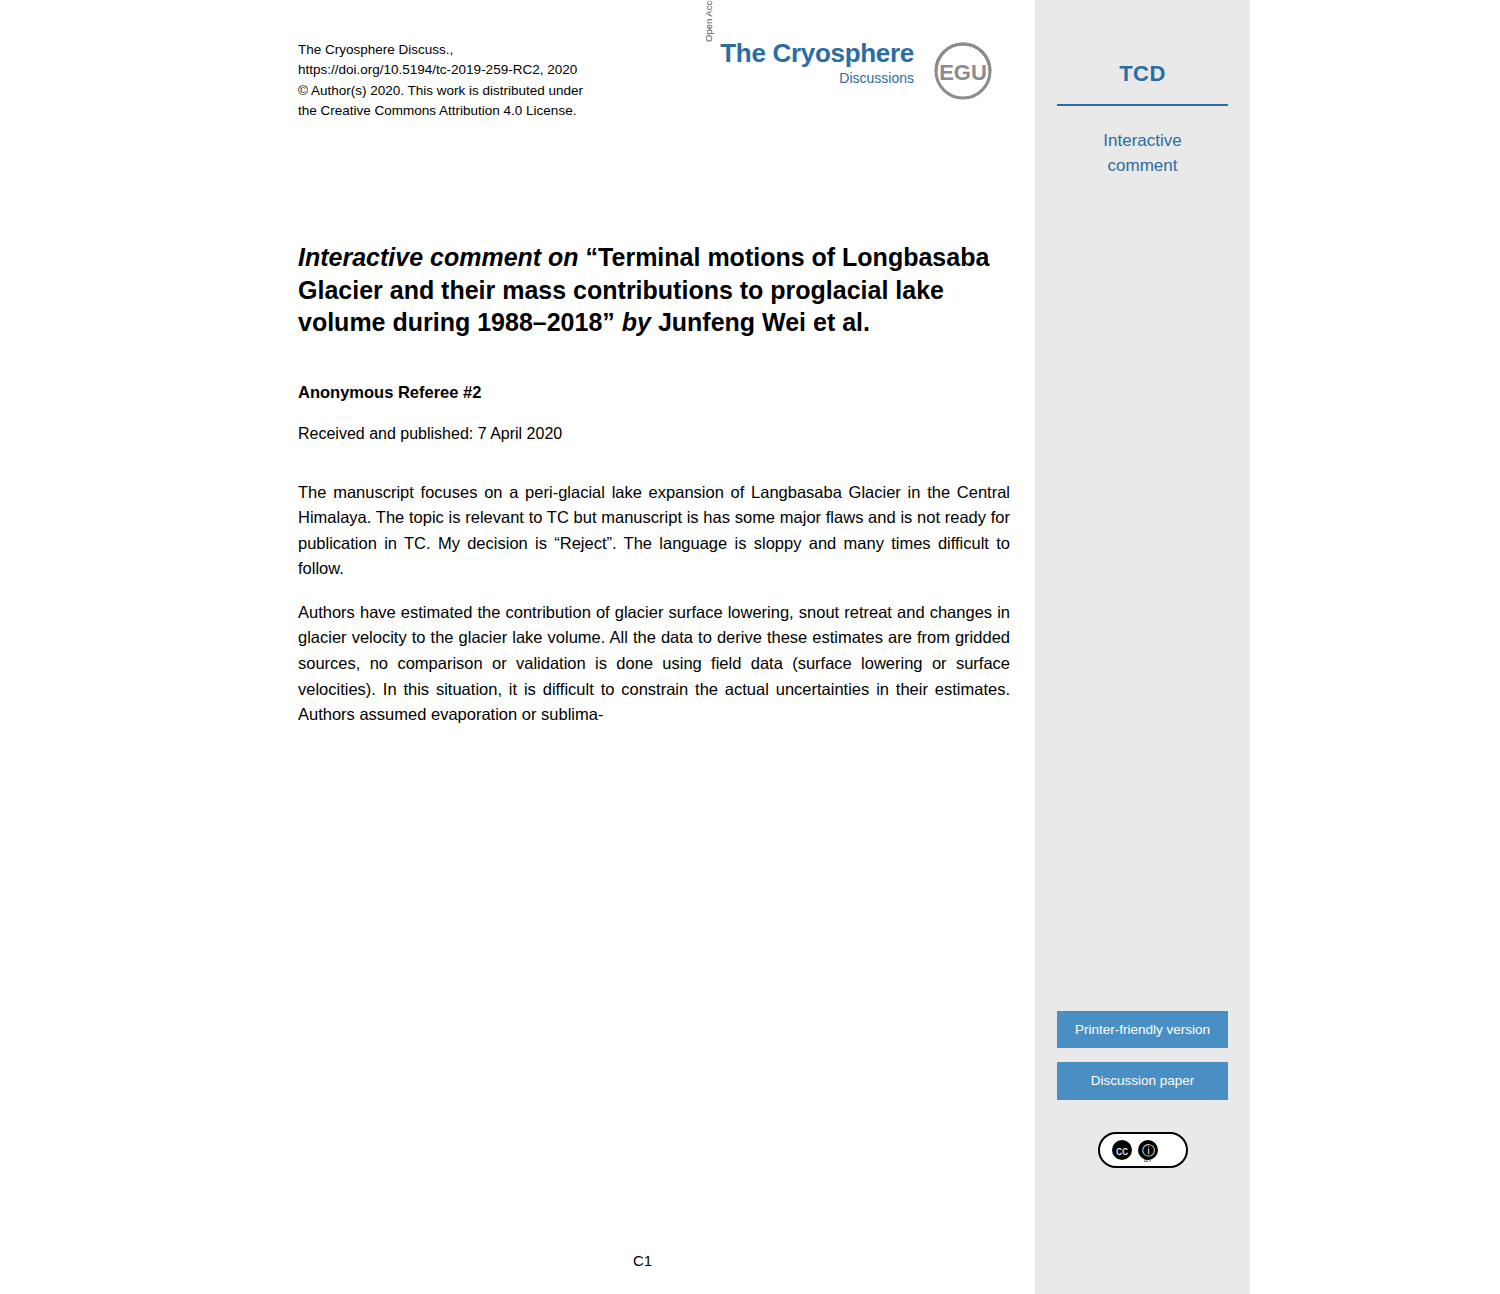TCD
Interactive
comment
Printer-friendly version Discussion paper
cc ⓘ BY
The Cryosphere Discuss.,
https://doi.org/10.5194/tc-2019-259-RC2, 2020
© Author(s) 2020. This work is distributed under
the Creative Commons Attribution 4.0 License.
Open Access
The Cryosphere
Discussions
EGU
Interactive comment on “Terminal motions of Longbasaba Glacier and their mass contributions to proglacial lake volume during 1988–2018” by Junfeng Wei et al.
Anonymous Referee #2
Received and published: 7 April 2020
The manuscript focuses on a peri-glacial lake expansion of Langbasaba Glacier in the Central Himalaya. The topic is relevant to TC but manuscript is has some major flaws and is not ready for publication in TC. My decision is “Reject”. The language is sloppy and many times difficult to follow.
Authors have estimated the contribution of glacier surface lowering, snout retreat and changes in glacier velocity to the glacier lake volume. All the data to derive these estimates are from gridded sources, no comparison or validation is done using field data (surface lowering or surface velocities). In this situation, it is difficult to constrain the actual uncertainties in their estimates. Authors assumed evaporation or sublima-
C1